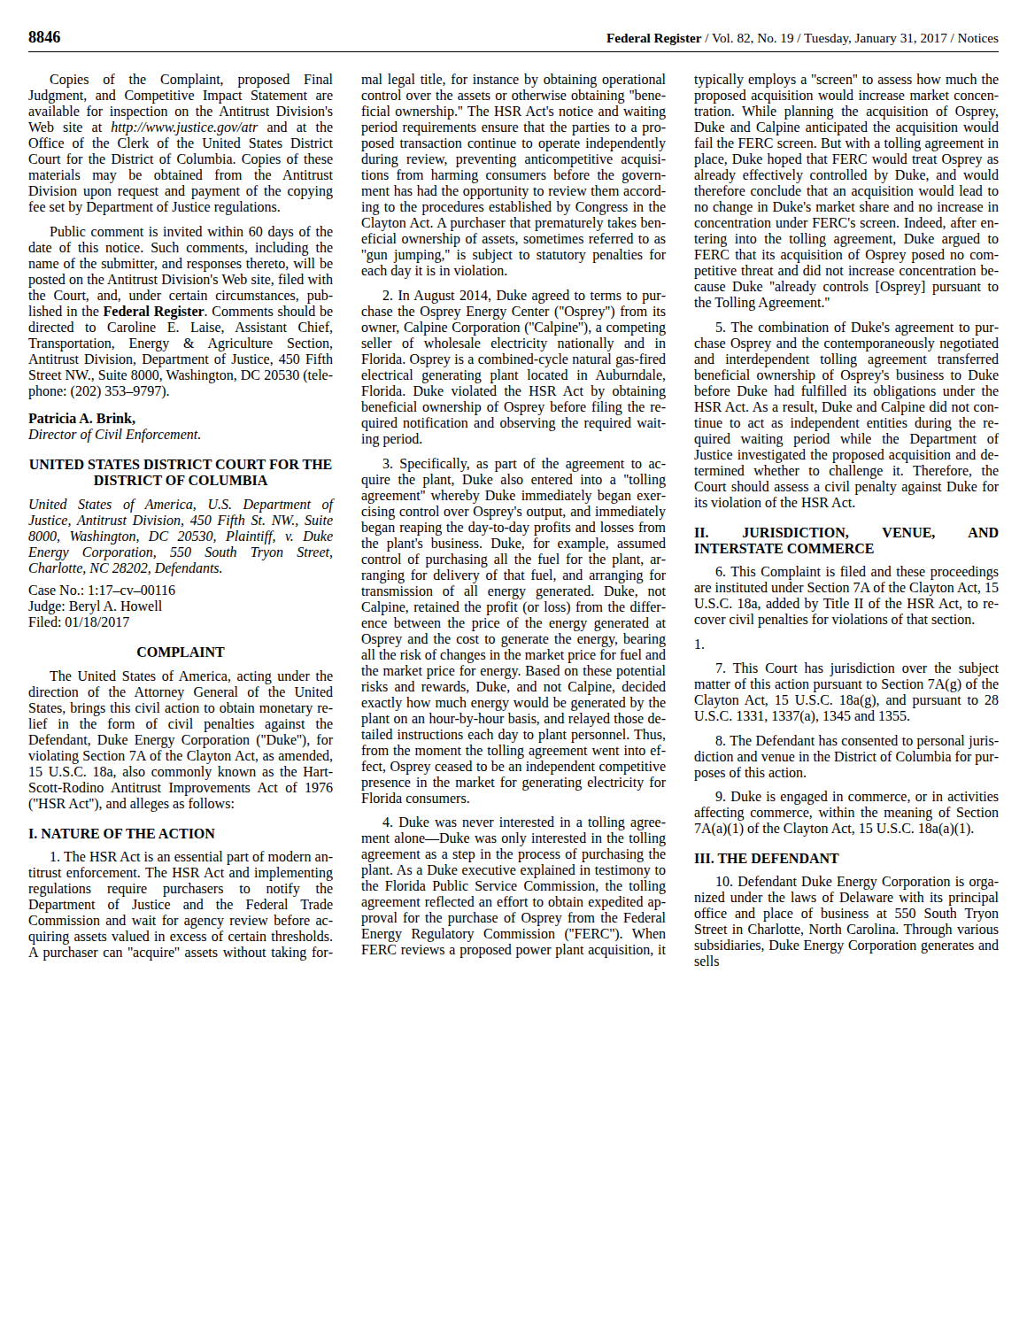8846 Federal Register / Vol. 82, No. 19 / Tuesday, January 31, 2017 / Notices
Copies of the Complaint, proposed Final Judgment, and Competitive Impact Statement are available for inspection on the Antitrust Division's Web site at http://www.justice.gov/atr and at the Office of the Clerk of the United States District Court for the District of Columbia. Copies of these materials may be obtained from the Antitrust Division upon request and payment of the copying fee set by Department of Justice regulations.
Public comment is invited within 60 days of the date of this notice. Such comments, including the name of the submitter, and responses thereto, will be posted on the Antitrust Division's Web site, filed with the Court, and, under certain circumstances, published in the Federal Register. Comments should be directed to Caroline E. Laise, Assistant Chief, Transportation, Energy & Agriculture Section, Antitrust Division, Department of Justice, 450 Fifth Street NW., Suite 8000, Washington, DC 20530 (telephone: (202) 353–9797).
Patricia A. Brink,
Director of Civil Enforcement.
United States District Court for the District of Columbia
United States of America, U.S. Department of Justice, Antitrust Division, 450 Fifth St. NW., Suite 8000, Washington, DC 20530, Plaintiff, v. Duke Energy Corporation, 550 South Tryon Street, Charlotte, NC 28202, Defendants.
Case No.: 1:17–cv–00116
Judge: Beryl A. Howell
Filed: 01/18/2017
Complaint
The United States of America, acting under the direction of the Attorney General of the United States, brings this civil action to obtain monetary relief in the form of civil penalties against the Defendant, Duke Energy Corporation (''Duke''), for violating Section 7A of the Clayton Act, as amended, 15 U.S.C. 18a, also commonly known as the Hart-Scott-Rodino Antitrust Improvements Act of 1976 (''HSR Act''), and alleges as follows:
I. NATURE OF THE ACTION
1. The HSR Act is an essential part of modern antitrust enforcement. The HSR Act and implementing regulations require purchasers to notify the Department of Justice and the Federal Trade Commission and wait for agency review before acquiring assets valued in excess of certain thresholds. A purchaser can ''acquire'' assets without taking formal legal title, for instance by obtaining operational control over the assets or otherwise obtaining ''beneficial ownership.'' The HSR Act's notice and waiting period requirements ensure that the parties to a proposed transaction continue to operate independently during review, preventing anticompetitive acquisitions from harming consumers before the government has had the opportunity to review them according to the procedures established by Congress in the Clayton Act. A purchaser that prematurely takes beneficial ownership of assets, sometimes referred to as ''gun jumping,'' is subject to statutory penalties for each day it is in violation.
2. In August 2014, Duke agreed to terms to purchase the Osprey Energy Center (''Osprey'') from its owner, Calpine Corporation (''Calpine''), a competing seller of wholesale electricity nationally and in Florida. Osprey is a combined-cycle natural gas-fired electrical generating plant located in Auburndale, Florida. Duke violated the HSR Act by obtaining beneficial ownership of Osprey before filing the required notification and observing the required waiting period.
3. Specifically, as part of the agreement to acquire the plant, Duke also entered into a ''tolling agreement'' whereby Duke immediately began exercising control over Osprey's output, and immediately began reaping the day-to-day profits and losses from the plant's business. Duke, for example, assumed control of purchasing all the fuel for the plant, arranging for delivery of that fuel, and arranging for transmission of all energy generated. Duke, not Calpine, retained the profit (or loss) from the difference between the price of the energy generated at Osprey and the cost to generate the energy, bearing all the risk of changes in the market price for fuel and the market price for energy. Based on these potential risks and rewards, Duke, and not Calpine, decided exactly how much energy would be generated by the plant on an hour-by-hour basis, and relayed those detailed instructions each day to plant personnel. Thus, from the moment the tolling agreement went into effect, Osprey ceased to be an independent competitive presence in the market for generating electricity for Florida consumers.
4. Duke was never interested in a tolling agreement alone—Duke was only interested in the tolling agreement as a step in the process of purchasing the plant. As a Duke executive explained in testimony to the Florida Public Service Commission, the tolling agreement reflected an effort to obtain expedited approval for the purchase of Osprey from the Federal Energy Regulatory Commission (''FERC''). When FERC reviews a proposed power plant acquisition, it typically employs a ''screen'' to assess how much the proposed acquisition would increase market concentration. While planning the acquisition of Osprey, Duke and Calpine anticipated the acquisition would fail the FERC screen. But with a tolling agreement in place, Duke hoped that FERC would treat Osprey as already effectively controlled by Duke, and would therefore conclude that an acquisition would lead to no change in Duke's market share and no increase in concentration under FERC's screen. Indeed, after entering into the tolling agreement, Duke argued to FERC that its acquisition of Osprey posed no competitive threat and did not increase concentration because Duke ''already controls [Osprey] pursuant to the Tolling Agreement.''
5. The combination of Duke's agreement to purchase Osprey and the contemporaneously negotiated and interdependent tolling agreement transferred beneficial ownership of Osprey's business to Duke before Duke had fulfilled its obligations under the HSR Act. As a result, Duke and Calpine did not continue to act as independent entities during the required waiting period while the Department of Justice investigated the proposed acquisition and determined whether to challenge it. Therefore, the Court should assess a civil penalty against Duke for its violation of the HSR Act.
II. JURISDICTION, VENUE, AND INTERSTATE COMMERCE
6. This Complaint is filed and these proceedings are instituted under Section 7A of the Clayton Act, 15 U.S.C. 18a, added by Title II of the HSR Act, to recover civil penalties for violations of that section.
1.
7. This Court has jurisdiction over the subject matter of this action pursuant to Section 7A(g) of the Clayton Act, 15 U.S.C. 18a(g), and pursuant to 28 U.S.C. 1331, 1337(a), 1345 and 1355.
8. The Defendant has consented to personal jurisdiction and venue in the District of Columbia for purposes of this action.
9. Duke is engaged in commerce, or in activities affecting commerce, within the meaning of Section 7A(a)(1) of the Clayton Act, 15 U.S.C. 18a(a)(1).
III. THE DEFENDANT
10. Defendant Duke Energy Corporation is organized under the laws of Delaware with its principal office and place of business at 550 South Tryon Street in Charlotte, North Carolina. Through various subsidiaries, Duke Energy Corporation generates and sells